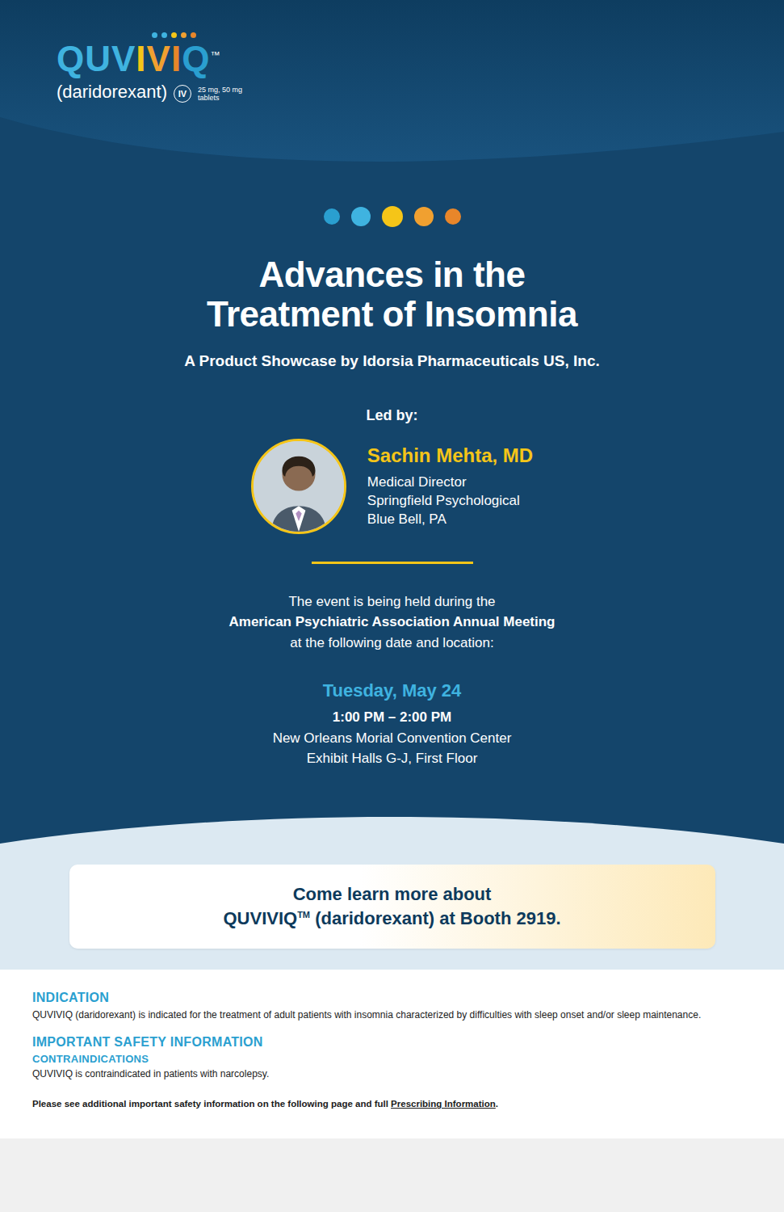QUVIVIQ™
(daridorexant) IV 25 mg, 50 mg
tablets
Advances in the
Treatment of Insomnia
A Product Showcase by Idorsia Pharmaceuticals US, Inc.
Led by:
Sachin Mehta, MD
Medical Director
Springfield Psychological
Blue Bell, PA
The event is being held during the
American Psychiatric Association Annual Meeting
at the following date and location:
Tuesday, May 24
1:00 PM – 2:00 PM
New Orleans Morial Convention Center
Exhibit Halls G-J, First Floor
Come learn more about
QUVIVIQTM (daridorexant) at Booth 2919.
INDICATION
QUVIVIQ (daridorexant) is indicated for the treatment of adult patients with insomnia characterized by difficulties with sleep onset and/or sleep maintenance.
IMPORTANT SAFETY INFORMATION
CONTRAINDICATIONS
QUVIVIQ is contraindicated in patients with narcolepsy.
Please see additional important safety information on the following page and full Prescribing Information.